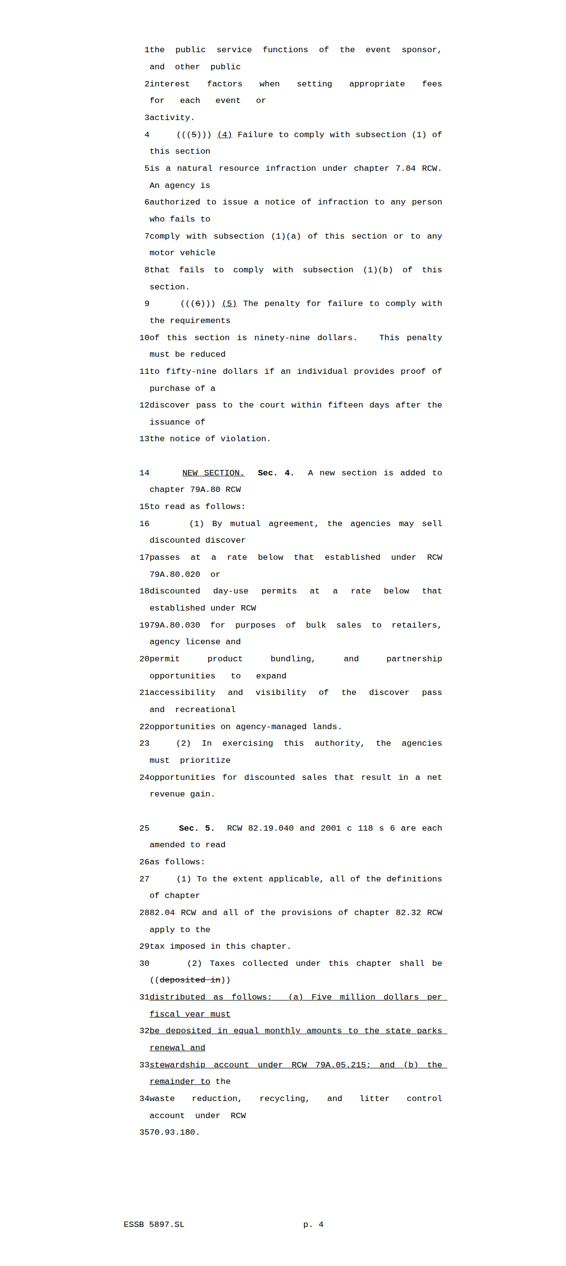| 1 | the public service functions of the event sponsor, and other public |
| 2 | interest factors when setting appropriate fees for each event or |
| 3 | activity. |
| 4 | ((( 5 ))) (4) Failure to comply with subsection (1) of this section |
| 5 | is a natural resource infraction under chapter 7.84 RCW. An agency is |
| 6 | authorized to issue a notice of infraction to any person who fails to |
| 7 | comply with subsection (1)(a) of this section or to any motor vehicle |
| 8 | that fails to comply with subsection (1)(b) of this section. |
| 9 | ((( 6 ))) (5) The penalty for failure to comply with the requirements |
| 10 | of this section is ninety-nine dollars. This penalty must be reduced |
| 11 | to fifty-nine dollars if an individual provides proof of purchase of a |
| 12 | discover pass to the court within fifteen days after the issuance of |
| 13 | the notice of violation. |
| 14 | NEW SECTION. Sec. 4. A new section is added to chapter 79A.80 RCW |
| 15 | to read as follows: |
| 16 | (1) By mutual agreement, the agencies may sell discounted discover |
| 17 | passes at a rate below that established under RCW 79A.80.020 or |
| 18 | discounted day-use permits at a rate below that established under RCW |
| 19 | 79A.80.030 for purposes of bulk sales to retailers, agency license and |
| 20 | permit product bundling, and partnership opportunities to expand |
| 21 | accessibility and visibility of the discover pass and recreational |
| 22 | opportunities on agency-managed lands. |
| 23 | (2) In exercising this authority, the agencies must prioritize |
| 24 | opportunities for discounted sales that result in a net revenue gain. |
| 25 | Sec. 5. RCW 82.19.040 and 2001 c 118 s 6 are each amended to read |
| 26 | as follows: |
| 27 | (1) To the extent applicable, all of the definitions of chapter |
| 28 | 82.04 RCW and all of the provisions of chapter 82.32 RCW apply to the |
| 29 | tax imposed in this chapter. |
| 30 | (2) Taxes collected under this chapter shall be (( deposited in )) |
| 31 | distributed as follows: (a) Five million dollars per fiscal year must |
| 32 | be deposited in equal monthly amounts to the state parks renewal and |
| 33 | stewardship account under RCW 79A.05.215; and (b) the remainder to the |
| 34 | waste reduction, recycling, and litter control account under RCW |
| 35 | 70.93.180. |
ESSB 5897.SL
p. 4